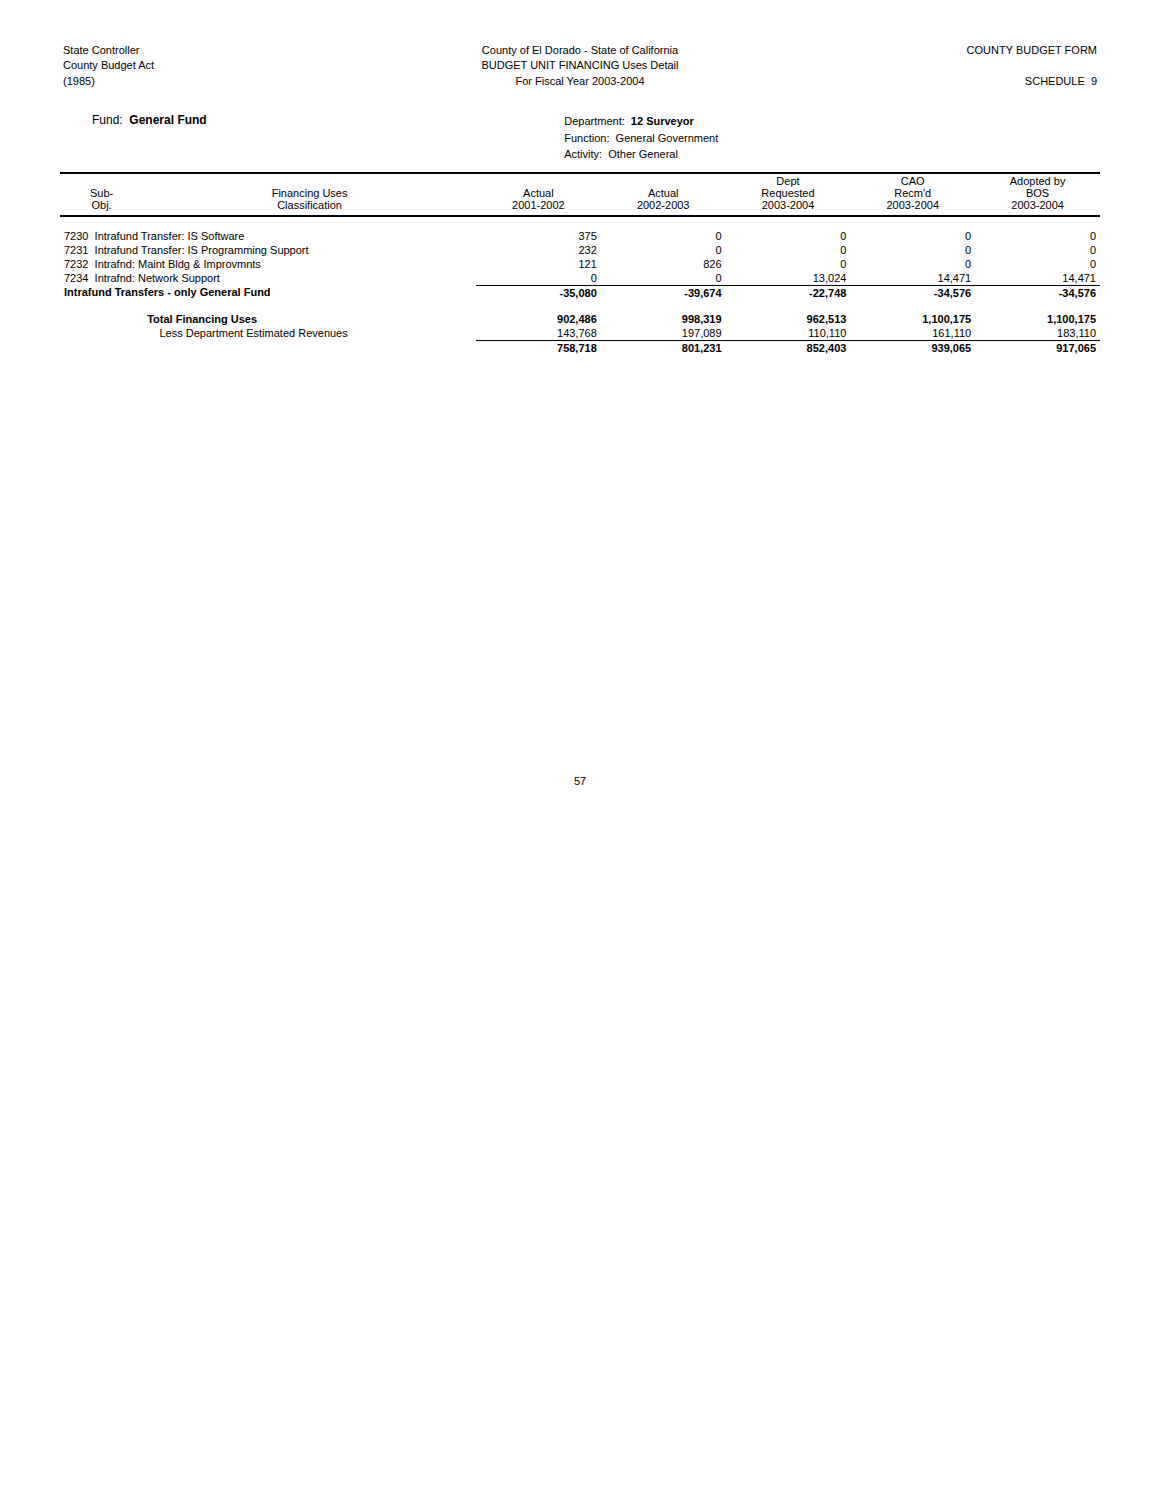| State Controller County Budget Act (1985) | County of El Dorado - State of California BUDGET UNIT FINANCING Uses Detail For Fiscal Year 2003-2004 | COUNTY BUDGET FORM SCHEDULE 9 |
| Fund: General Fund | Department: 12 Surveyor Function: General Government Activity: Other General |
| Sub- Obj. | Financing Uses Classification | Actual 2001-2002 | Actual 2002-2003 | Dept Requested 2003-2004 | CAO Recm'd 2003-2004 | Adopted by BOS 2003-2004 |
| --- | --- | --- | --- | --- | --- | --- |
| 7230 Intrafund Transfer: IS Software | 375 | 0 | 0 | 0 | 0 |
| 7231 Intrafund Transfer: IS Programming Support | 232 | 0 | 0 | 0 | 0 |
| 7232 Intrafnd: Maint Bldg & Improvmnts | 121 | 826 | 0 | 0 | 0 |
| 7234 Intrafnd: Network Support | 0 | 0 | 13,024 | 14,471 | 14,471 |
| Intrafund Transfers - only General Fund | -35,080 | -39,674 | -22,748 | -34,576 | -34,576 |
| | Total Financing Uses | 902,486 | 998,319 | 962,513 | 1,100,175 | 1,100,175 |
| | Less Department Estimated Revenues | 143,768 | 197,089 | 110,110 | 161,110 | 183,110 |
| | 758,718 | 801,231 | 852,403 | 939,065 | 917,065 |
57